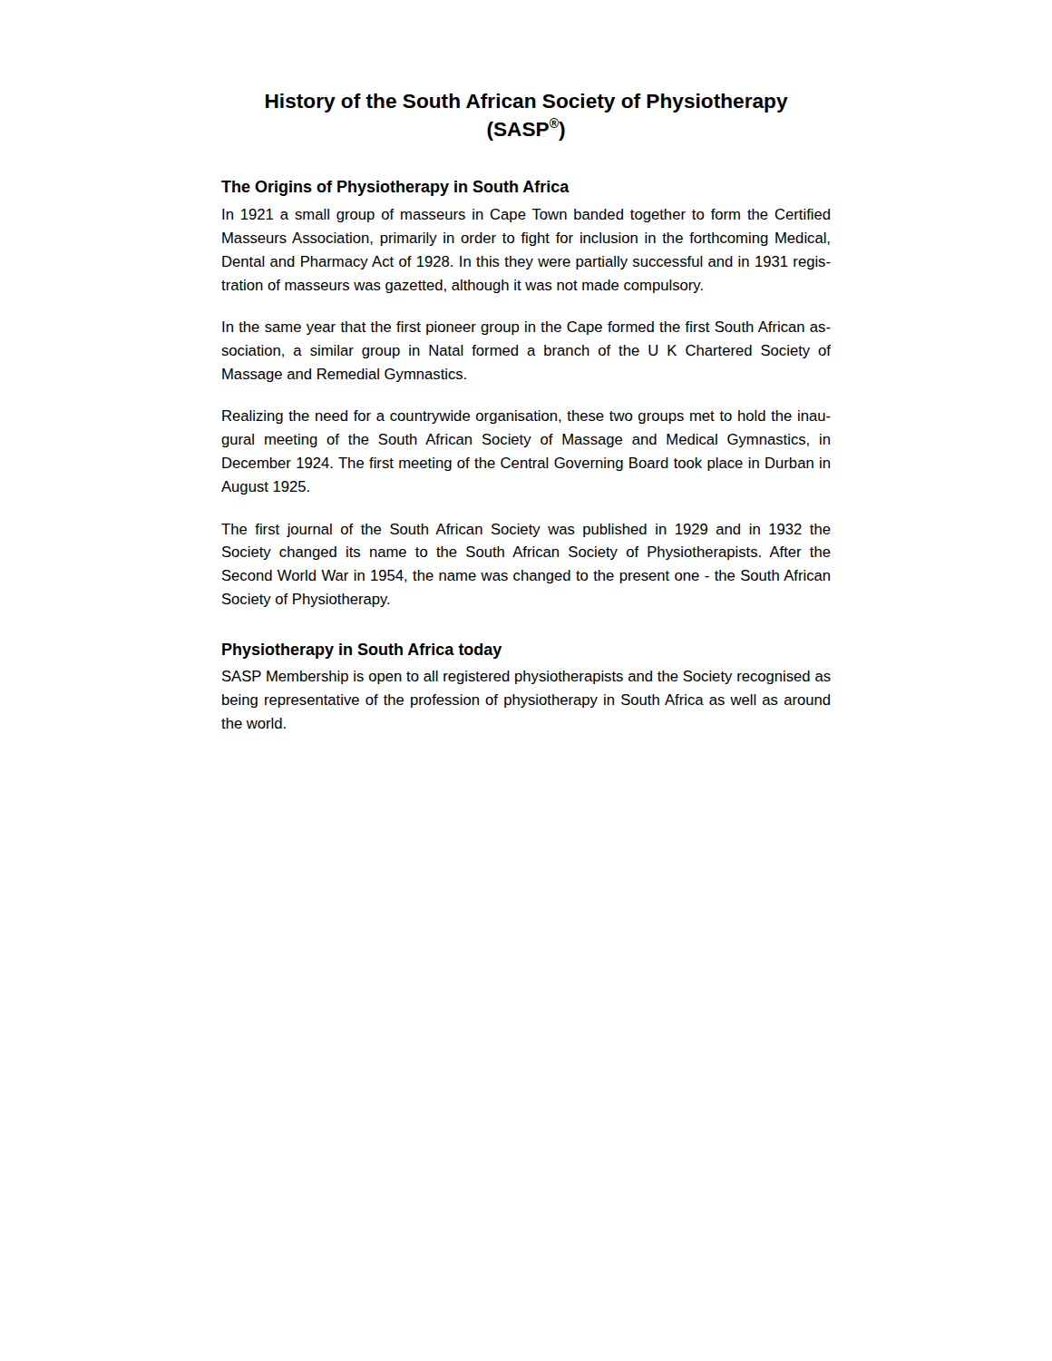History of the South African Society of Physiotherapy
(SASP®)
The Origins of Physiotherapy in South Africa
In 1921 a small group of masseurs in Cape Town banded together to form the Certified Masseurs Association, primarily in order to fight for inclusion in the forthcoming Medical, Dental and Pharmacy Act of 1928. In this they were partially successful and in 1931 registration of masseurs was gazetted, although it was not made compulsory.
In the same year that the first pioneer group in the Cape formed the first South African association, a similar group in Natal formed a branch of the U K Chartered Society of Massage and Remedial Gymnastics.
Realizing the need for a countrywide organisation, these two groups met to hold the inaugural meeting of the South African Society of Massage and Medical Gymnastics, in December 1924. The first meeting of the Central Governing Board took place in Durban in August 1925.
The first journal of the South African Society was published in 1929 and in 1932 the Society changed its name to the South African Society of Physiotherapists. After the Second World War in 1954, the name was changed to the present one - the South African Society of Physiotherapy.
Physiotherapy in South Africa today
SASP Membership is open to all registered physiotherapists and the Society recognised as being representative of the profession of physiotherapy in South Africa as well as around the world.